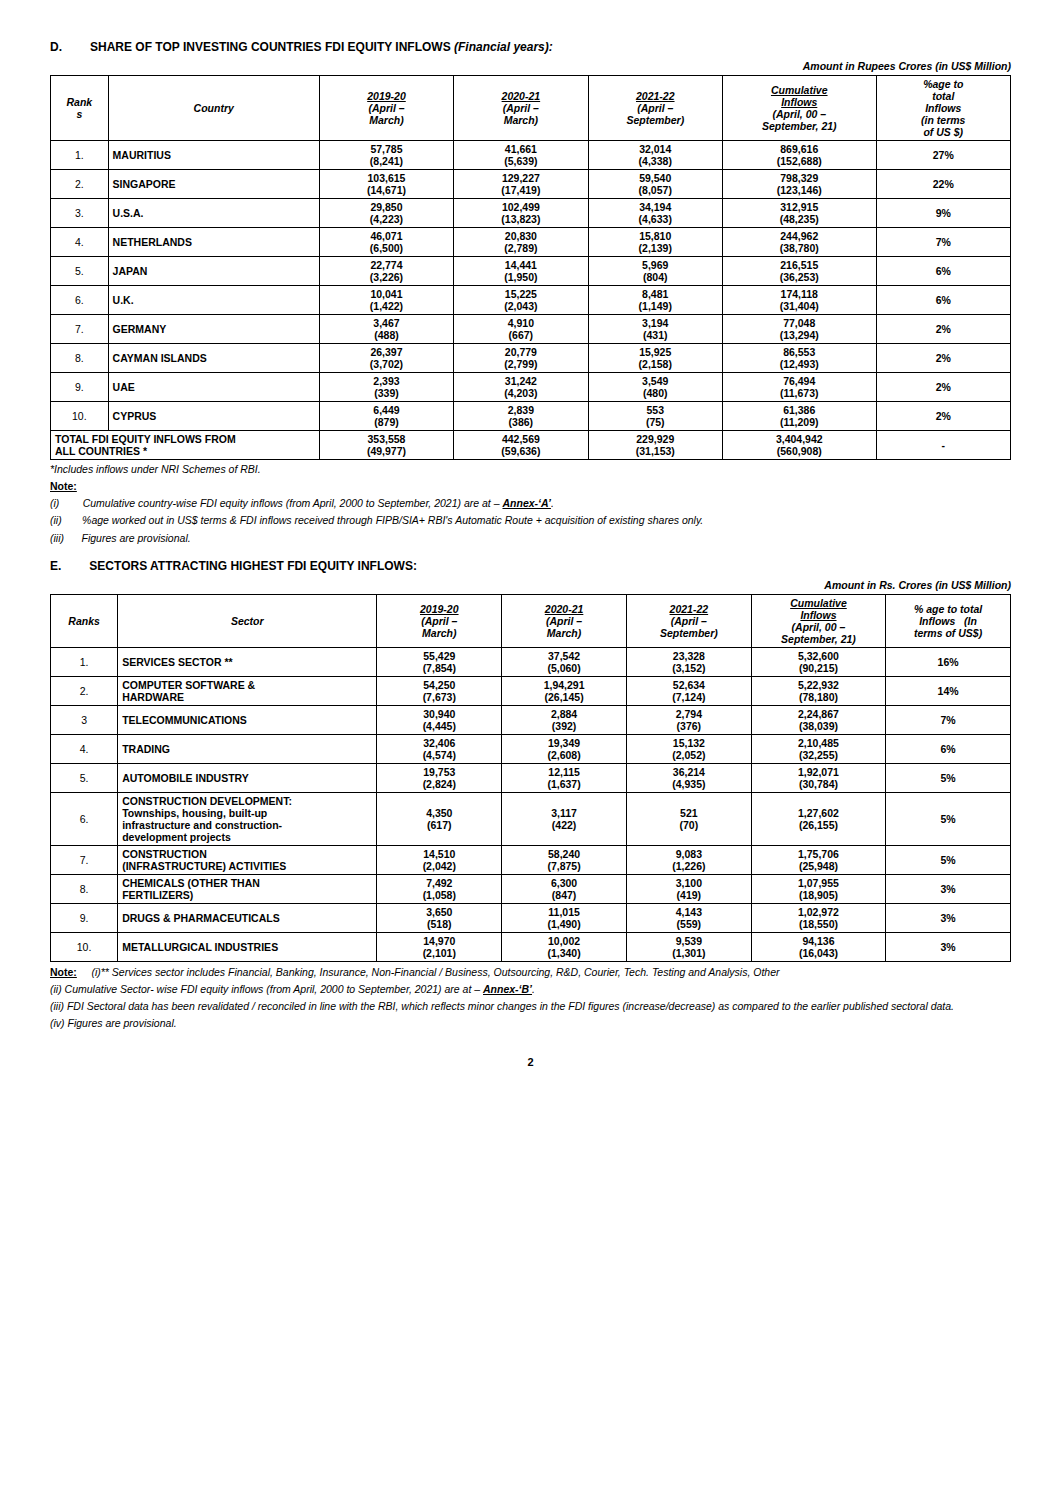D. SHARE OF TOP INVESTING COUNTRIES FDI EQUITY INFLOWS (Financial years):
Amount in Rupees Crores (in US$ Million)
| Rank s | Country | 2019-20 (April – March) | 2020-21 (April – March) | 2021-22 (April – September) | Cumulative Inflows (April, 00 – September, 21) | %age to total Inflows (in terms of US $) |
| --- | --- | --- | --- | --- | --- | --- |
| 1. | MAURITIUS | 57,785 (8,241) | 41,661 (5,639) | 32,014 (4,338) | 869,616 (152,688) | 27% |
| 2. | SINGAPORE | 103,615 (14,671) | 129,227 (17,419) | 59,540 (8,057) | 798,329 (123,146) | 22% |
| 3. | U.S.A. | 29,850 (4,223) | 102,499 (13,823) | 34,194 (4,633) | 312,915 (48,235) | 9% |
| 4. | NETHERLANDS | 46,071 (6,500) | 20,830 (2,789) | 15,810 (2,139) | 244,962 (38,780) | 7% |
| 5. | JAPAN | 22,774 (3,226) | 14,441 (1,950) | 5,969 (804) | 216,515 (36,253) | 6% |
| 6. | U.K. | 10,041 (1,422) | 15,225 (2,043) | 8,481 (1,149) | 174,118 (31,404) | 6% |
| 7. | GERMANY | 3,467 (488) | 4,910 (667) | 3,194 (431) | 77,048 (13,294) | 2% |
| 8. | CAYMAN ISLANDS | 26,397 (3,702) | 20,779 (2,799) | 15,925 (2,158) | 86,553 (12,493) | 2% |
| 9. | UAE | 2,393 (339) | 31,242 (4,203) | 3,549 (480) | 76,494 (11,673) | 2% |
| 10. | CYPRUS | 6,449 (879) | 2,839 (386) | 553 (75) | 61,386 (11,209) | 2% |
| TOTAL FDI EQUITY INFLOWS FROM ALL COUNTRIES * | 353,558 (49,977) | 442,569 (59,636) | 229,929 (31,153) | 3,404,942 (560,908) | - |
*Includes inflows under NRI Schemes of RBI.
Note:
(i) Cumulative country-wise FDI equity inflows (from April, 2000 to September, 2021) are at – Annex-‘A’.
(ii) %age worked out in US$ terms & FDI inflows received through FIPB/SIA+ RBI's Automatic Route + acquisition of existing shares only.
(iii) Figures are provisional.
E. SECTORS ATTRACTING HIGHEST FDI EQUITY INFLOWS:
Amount in Rs. Crores (in US$ Million)
| Ranks | Sector | 2019-20 (April – March) | 2020-21 (April – March) | 2021-22 (April – September) | Cumulative Inflows (April, 00 – September, 21) | % age to total Inflows (In terms of US$) |
| --- | --- | --- | --- | --- | --- | --- |
| 1. | SERVICES SECTOR ** | 55,429 (7,854) | 37,542 (5,060) | 23,328 (3,152) | 5,32,600 (90,215) | 16% |
| 2. | COMPUTER SOFTWARE & HARDWARE | 54,250 (7,673) | 1,94,291 (26,145) | 52,634 (7,124) | 5,22,932 (78,180) | 14% |
| 3 | TELECOMMUNICATIONS | 30,940 (4,445) | 2,884 (392) | 2,794 (376) | 2,24,867 (38,039) | 7% |
| 4. | TRADING | 32,406 (4,574) | 19,349 (2,608) | 15,132 (2,052) | 2,10,485 (32,255) | 6% |
| 5. | AUTOMOBILE INDUSTRY | 19,753 (2,824) | 12,115 (1,637) | 36,214 (4,935) | 1,92,071 (30,784) | 5% |
| 6. | CONSTRUCTION DEVELOPMENT: Townships, housing, built-up infrastructure and construction- development projects | 4,350 (617) | 3,117 (422) | 521 (70) | 1,27,602 (26,155) | 5% |
| 7. | CONSTRUCTION (INFRASTRUCTURE) ACTIVITIES | 14,510 (2,042) | 58,240 (7,875) | 9,083 (1,226) | 1,75,706 (25,948) | 5% |
| 8. | CHEMICALS (OTHER THAN FERTILIZERS) | 7,492 (1,058) | 6,300 (847) | 3,100 (419) | 1,07,955 (18,905) | 3% |
| 9. | DRUGS & PHARMACEUTICALS | 3,650 (518) | 11,015 (1,490) | 4,143 (559) | 1,02,972 (18,550) | 3% |
| 10. | METALLURGICAL INDUSTRIES | 14,970 (2,101) | 10,002 (1,340) | 9,539 (1,301) | 94,136 (16,043) | 3% |
Note: (i)** Services sector includes Financial, Banking, Insurance, Non-Financial / Business, Outsourcing, R&D, Courier, Tech. Testing and Analysis, Other
(ii) Cumulative Sector- wise FDI equity inflows (from April, 2000 to September, 2021) are at – Annex-‘B’.
(iii) FDI Sectoral data has been revalidated / reconciled in line with the RBI, which reflects minor changes in the FDI figures (increase/decrease) as compared to the earlier published sectoral data.
(iv) Figures are provisional.
2